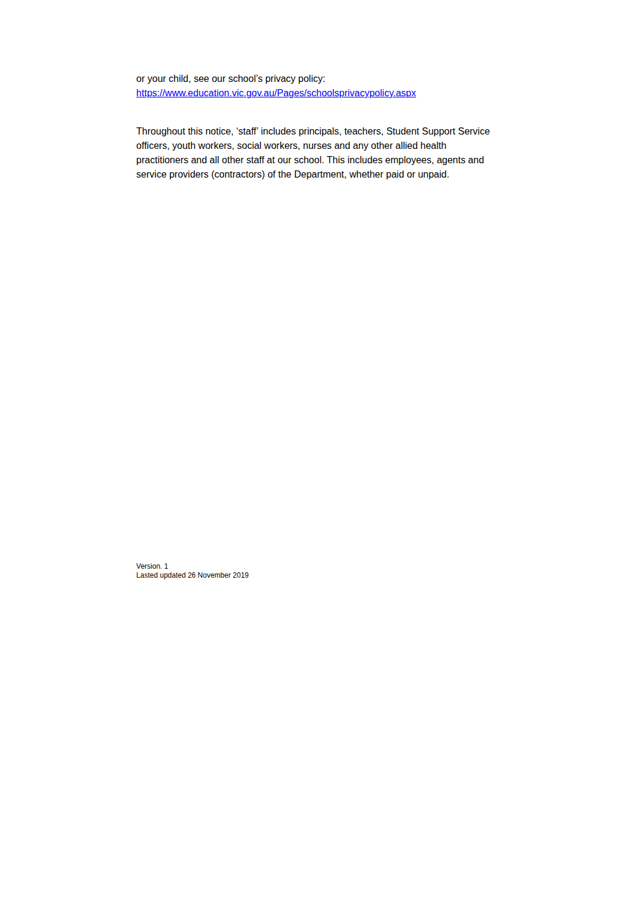or your child, see our school’s privacy policy:
https://www.education.vic.gov.au/Pages/schoolsprivacypolicy.aspx
Throughout this notice, ‘staff’ includes principals, teachers, Student Support Service officers, youth workers, social workers, nurses and any other allied health practitioners and all other staff at our school. This includes employees, agents and service providers (contractors) of the Department, whether paid or unpaid.
Version. 1
Lasted updated 26 November 2019